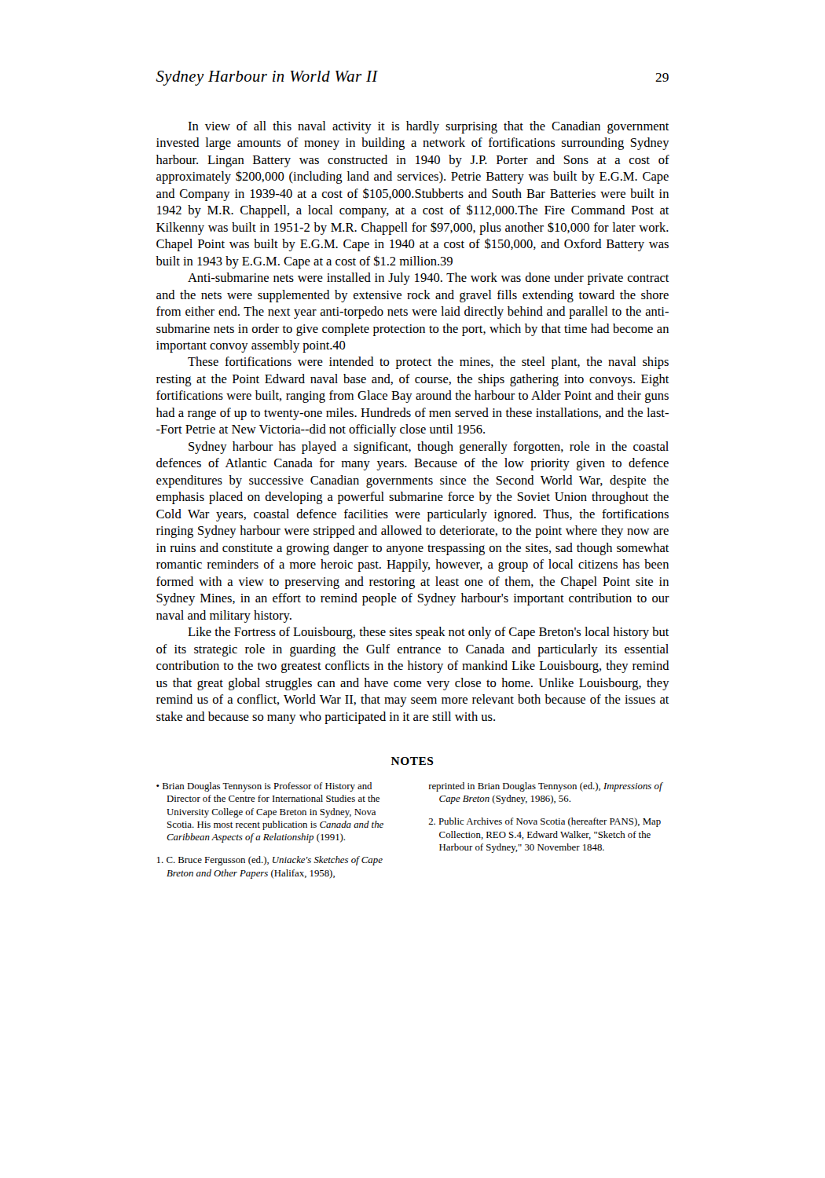Sydney Harbour in World War II
29
In view of all this naval activity it is hardly surprising that the Canadian government invested large amounts of money in building a network of fortifications surrounding Sydney harbour. Lingan Battery was constructed in 1940 by J.P. Porter and Sons at a cost of approximately $200,000 (including land and services). Petrie Battery was built by E.G.M. Cape and Company in 1939-40 at a cost of $105,000.Stubberts and South Bar Batteries were built in 1942 by M.R. Chappell, a local company, at a cost of $112,000.The Fire Command Post at Kilkenny was built in 1951-2 by M.R. Chappell for $97,000, plus another $10,000 for later work. Chapel Point was built by E.G.M. Cape in 1940 at a cost of $150,000, and Oxford Battery was built in 1943 by E.G.M. Cape at a cost of $1.2 million.39
Anti-submarine nets were installed in July 1940. The work was done under private contract and the nets were supplemented by extensive rock and gravel fills extending toward the shore from either end. The next year anti-torpedo nets were laid directly behind and parallel to the anti-submarine nets in order to give complete protection to the port, which by that time had become an important convoy assembly point.40
These fortifications were intended to protect the mines, the steel plant, the naval ships resting at the Point Edward naval base and, of course, the ships gathering into convoys. Eight fortifications were built, ranging from Glace Bay around the harbour to Alder Point and their guns had a range of up to twenty-one miles. Hundreds of men served in these installations, and the last--Fort Petrie at New Victoria--did not officially close until 1956.
Sydney harbour has played a significant, though generally forgotten, role in the coastal defences of Atlantic Canada for many years. Because of the low priority given to defence expenditures by successive Canadian governments since the Second World War, despite the emphasis placed on developing a powerful submarine force by the Soviet Union throughout the Cold War years, coastal defence facilities were particularly ignored. Thus, the fortifications ringing Sydney harbour were stripped and allowed to deteriorate, to the point where they now are in ruins and constitute a growing danger to anyone trespassing on the sites, sad though somewhat romantic reminders of a more heroic past. Happily, however, a group of local citizens has been formed with a view to preserving and restoring at least one of them, the Chapel Point site in Sydney Mines, in an effort to remind people of Sydney harbour's important contribution to our naval and military history.
Like the Fortress of Louisbourg, these sites speak not only of Cape Breton's local history but of its strategic role in guarding the Gulf entrance to Canada and particularly its essential contribution to the two greatest conflicts in the history of mankind Like Louisbourg, they remind us that great global struggles can and have come very close to home. Unlike Louisbourg, they remind us of a conflict, World War II, that may seem more relevant both because of the issues at stake and because so many who participated in it are still with us.
NOTES
• Brian Douglas Tennyson is Professor of History and Director of the Centre for International Studies at the University College of Cape Breton in Sydney, Nova Scotia. His most recent publication is Canada and the Caribbean Aspects of a Relationship (1991).
1. C. Bruce Fergusson (ed.), Uniacke's Sketches of Cape Breton and Other Papers (Halifax, 1958),
reprinted in Brian Douglas Tennyson (ed.), Impressions of Cape Breton (Sydney, 1986), 56.
2. Public Archives of Nova Scotia (hereafter PANS), Map Collection, REO S.4, Edward Walker, "Sketch of the Harbour of Sydney," 30 November 1848.